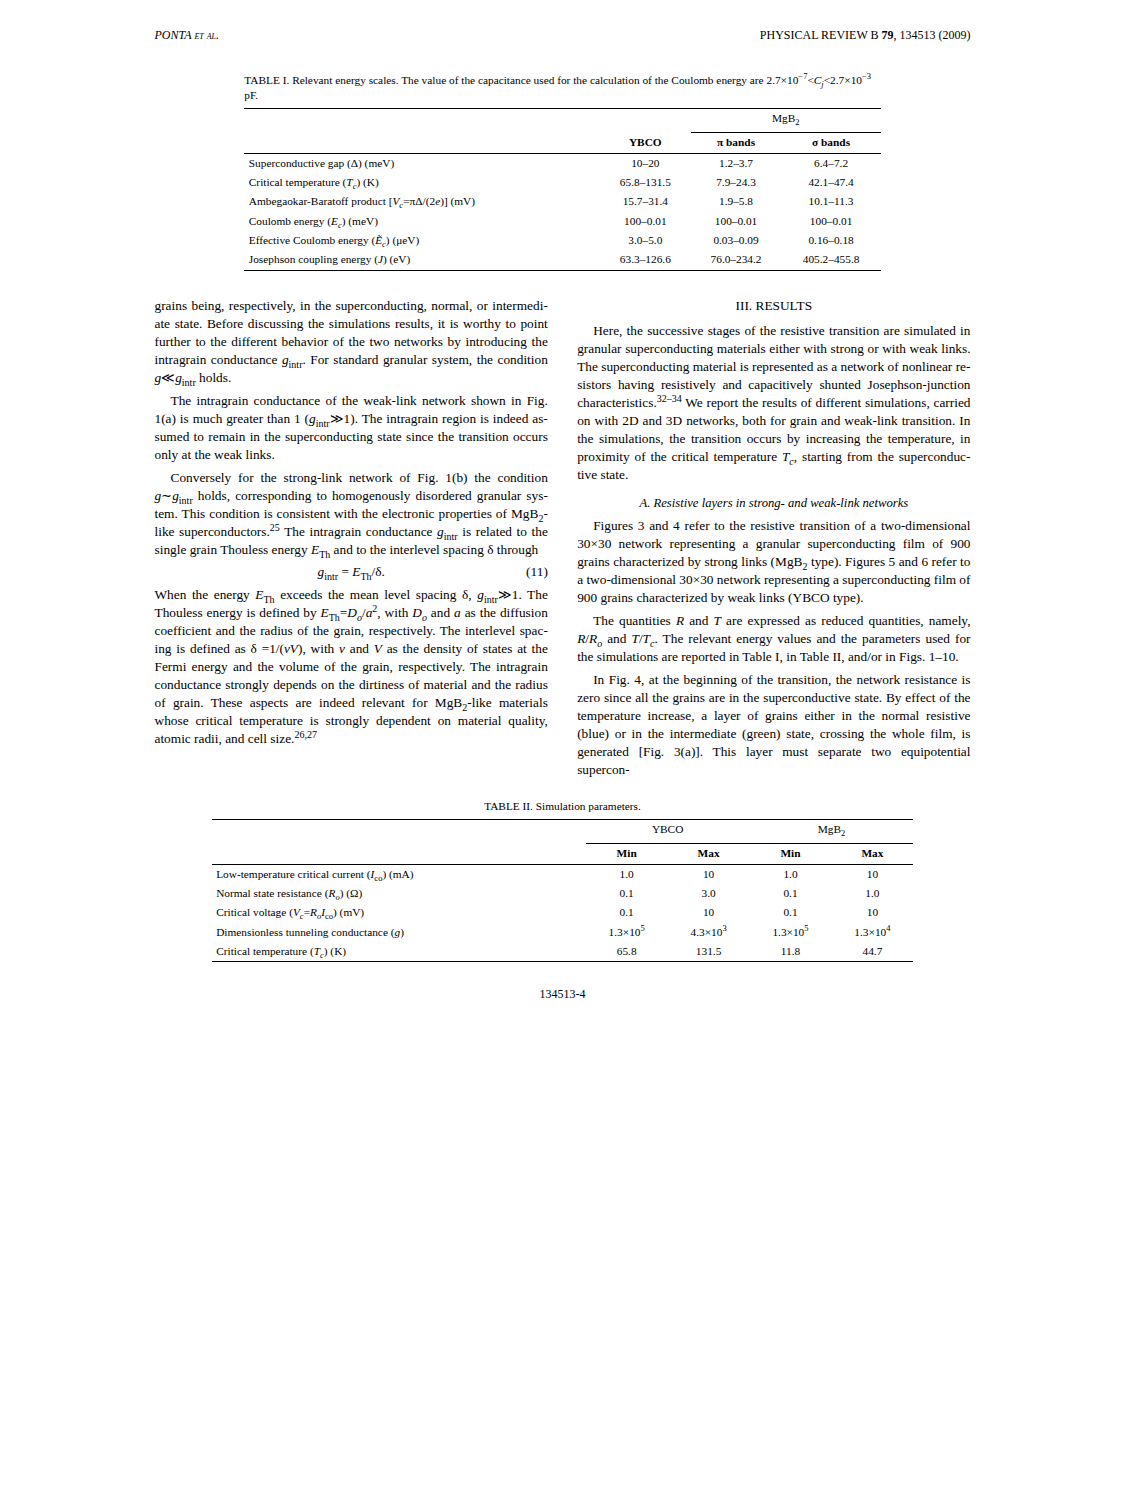PONTA et al. PHYSICAL REVIEW B 79, 134513 (2009)
TABLE I. Relevant energy scales. The value of the capacitance used for the calculation of the Coulomb energy are 2.7×10−7<Cj<2.7×10−3 pF.
| | | MgB 2 |
| --- | --- | --- |
| | YBCO | π bands | σ bands |
| Superconductive gap (Δ) (meV) | 10–20 | 1.2–3.7 | 6.4–7.2 |
| Critical temperature ( T c ) (K) | 65.8–131.5 | 7.9–24.3 | 42.1–47.4 |
| Ambegaokar-Baratoff product [ V c =πΔ/(2 e )] (mV) | 15.7–31.4 | 1.9–5.8 | 10.1–11.3 |
| Coulomb energy ( E c ) (meV) | 100–0.01 | 100–0.01 | 100–0.01 |
| Effective Coulomb energy ( Ẽ c ) (μeV) | 3.0–5.0 | 0.03–0.09 | 0.16–0.18 |
| Josephson coupling energy ( J ) (eV) | 63.3–126.6 | 76.0–234.2 | 405.2–455.8 |
grains being, respectively, in the superconducting, normal, or intermediate state. Before discussing the simulations results, it is worthy to point further to the different behavior of the two networks by introducing the intragrain conductance gintr. For standard granular system, the condition g≪gintr holds.
The intragrain conductance of the weak-link network shown in Fig. 1(a) is much greater than 1 (gintr≫1). The intragrain region is indeed assumed to remain in the superconducting state since the transition occurs only at the weak links.
Conversely for the strong-link network of Fig. 1(b) the condition g∼gintr holds, corresponding to homogenously disordered granular system. This condition is consistent with the electronic properties of MgB2-like superconductors.25 The intragrain conductance gintr is related to the single grain Thouless energy ETh and to the interlevel spacing δ through
gintr = ETh/δ. (11)
When the energy ETh exceeds the mean level spacing δ, gintr≫1. The Thouless energy is defined by ETh=Do/a2, with Do and a as the diffusion coefficient and the radius of the grain, respectively. The interlevel spacing is defined as δ =1/(νV), with ν and V as the density of states at the Fermi energy and the volume of the grain, respectively. The intragrain conductance strongly depends on the dirtiness of material and the radius of grain. These aspects are indeed relevant for MgB2-like materials whose critical temperature is strongly dependent on material quality, atomic radii, and cell size.26,27
III. RESULTS
Here, the successive stages of the resistive transition are simulated in granular superconducting materials either with strong or with weak links. The superconducting material is represented as a network of nonlinear resistors having resistively and capacitively shunted Josephson-junction characteristics.32–34 We report the results of different simulations, carried on with 2D and 3D networks, both for grain and weak-link transition. In the simulations, the transition occurs by increasing the temperature, in proximity of the critical temperature Tc, starting from the superconductive state.
A. Resistive layers in strong- and weak-link networks
Figures 3 and 4 refer to the resistive transition of a two-dimensional 30×30 network representing a granular superconducting film of 900 grains characterized by strong links (MgB2 type). Figures 5 and 6 refer to a two-dimensional 30×30 network representing a superconducting film of 900 grains characterized by weak links (YBCO type).
The quantities R and T are expressed as reduced quantities, namely, R/Ro and T/Tc. The relevant energy values and the parameters used for the simulations are reported in Table I, in Table II, and/or in Figs. 1–10.
In Fig. 4, at the beginning of the transition, the network resistance is zero since all the grains are in the superconductive state. By effect of the temperature increase, a layer of grains either in the normal resistive (blue) or in the intermediate (green) state, crossing the whole film, is generated [Fig. 3(a)]. This layer must separate two equipotential supercon-
TABLE II. Simulation parameters.
| | YBCO | MgB 2 |
| --- | --- | --- |
| | Min | Max | Min | Max |
| Low-temperature critical current ( I co ) (mA) | 1.0 | 10 | 1.0 | 10 |
| Normal state resistance ( R o ) (Ω) | 0.1 | 3.0 | 0.1 | 1.0 |
| Critical voltage ( V c = R o I co ) (mV) | 0.1 | 10 | 0.1 | 10 |
| Dimensionless tunneling conductance ( g ) | 1.3×10 5 | 4.3×10 3 | 1.3×10 5 | 1.3×10 4 |
| Critical temperature ( T c ) (K) | 65.8 | 131.5 | 11.8 | 44.7 |
134513-4